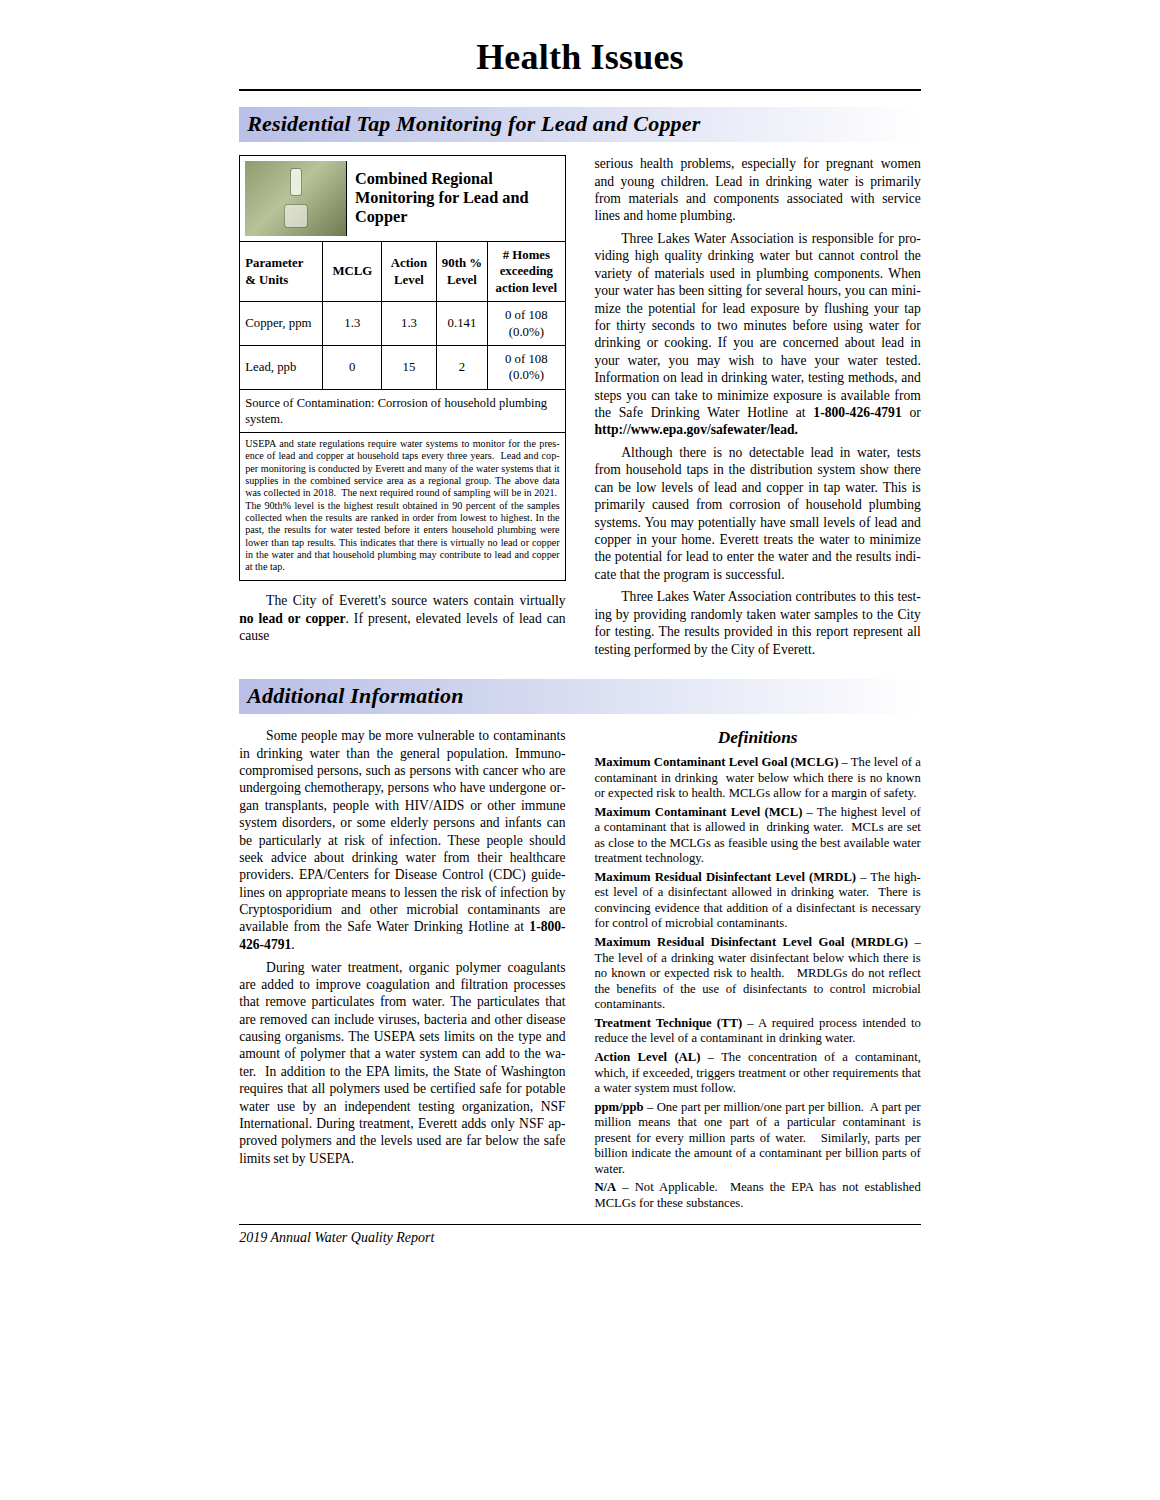Health Issues
Residential Tap Monitoring for Lead and Copper
| Combined Regional Monitoring for Lead and Copper |
| Parameter & Units | MCLG | Action Level | 90th % Level | # Homes exceeding action level |
| Copper, ppm | 1.3 | 1.3 | 0.141 | 0 of 108 (0.0%) |
| Lead, ppb | 0 | 15 | 2 | 0 of 108 (0.0%) |
| Source of Contamination: Corrosion of household plumbing system. |
USEPA and state regulations require water systems to monitor for the presence of lead and copper at household taps every three years. Lead and copper monitoring is conducted by Everett and many of the water systems that it supplies in the combined service area as a regional group. The above data was collected in 2018. The next required round of sampling will be in 2021. The 90th% level is the highest result obtained in 90 percent of the samples collected when the results are ranked in order from lowest to highest. In the past, the results for water tested before it enters household plumbing were lower than tap results. This indicates that there is virtually no lead or copper in the water and that household plumbing may contribute to lead and copper at the tap.
The City of Everett's source waters contain virtually no lead or copper. If present, elevated levels of lead can cause
serious health problems, especially for pregnant women and young children. Lead in drinking water is primarily from materials and components associated with service lines and home plumbing.
Three Lakes Water Association is responsible for providing high quality drinking water but cannot control the variety of materials used in plumbing components. When your water has been sitting for several hours, you can minimize the potential for lead exposure by flushing your tap for thirty seconds to two minutes before using water for drinking or cooking. If you are concerned about lead in your water, you may wish to have your water tested. Information on lead in drinking water, testing methods, and steps you can take to minimize exposure is available from the Safe Drinking Water Hotline at 1-800-426-4791 or http://www.epa.gov/safewater/lead.
Although there is no detectable lead in water, tests from household taps in the distribution system show there can be low levels of lead and copper in tap water. This is primarily caused from corrosion of household plumbing systems. You may potentially have small levels of lead and copper in your home. Everett treats the water to minimize the potential for lead to enter the water and the results indicate that the program is successful.
Three Lakes Water Association contributes to this testing by providing randomly taken water samples to the City for testing. The results provided in this report represent all testing performed by the City of Everett.
Additional Information
Some people may be more vulnerable to contaminants in drinking water than the general population. Immuno-compromised persons, such as persons with cancer who are undergoing chemotherapy, persons who have undergone organ transplants, people with HIV/AIDS or other immune system disorders, or some elderly persons and infants can be particularly at risk of infection. These people should seek advice about drinking water from their healthcare providers. EPA/Centers for Disease Control (CDC) guidelines on appropriate means to lessen the risk of infection by Cryptosporidium and other microbial contaminants are available from the Safe Water Drinking Hotline at 1-800-426-4791.
During water treatment, organic polymer coagulants are added to improve coagulation and filtration processes that remove particulates from water. The particulates that are removed can include viruses, bacteria and other disease causing organisms. The USEPA sets limits on the type and amount of polymer that a water system can add to the water. In addition to the EPA limits, the State of Washington requires that all polymers used be certified safe for potable water use by an independent testing organization, NSF International. During treatment, Everett adds only NSF approved polymers and the levels used are far below the safe limits set by USEPA.
Definitions
Maximum Contaminant Level Goal (MCLG) – The level of a contaminant in drinking water below which there is no known or expected risk to health. MCLGs allow for a margin of safety.
Maximum Contaminant Level (MCL) – The highest level of a contaminant that is allowed in drinking water. MCLs are set as close to the MCLGs as feasible using the best available water treatment technology.
Maximum Residual Disinfectant Level (MRDL) – The highest level of a disinfectant allowed in drinking water. There is convincing evidence that addition of a disinfectant is necessary for control of microbial contaminants.
Maximum Residual Disinfectant Level Goal (MRDLG) – The level of a drinking water disinfectant below which there is no known or expected risk to health. MRDLGs do not reflect the benefits of the use of disinfectants to control microbial contaminants.
Treatment Technique (TT) – A required process intended to reduce the level of a contaminant in drinking water.
Action Level (AL) – The concentration of a contaminant, which, if exceeded, triggers treatment or other requirements that a water system must follow.
ppm/ppb – One part per million/one part per billion. A part per million means that one part of a particular contaminant is present for every million parts of water. Similarly, parts per billion indicate the amount of a contaminant per billion parts of water.
N/A – Not Applicable. Means the EPA has not established MCLGs for these substances.
2019 Annual Water Quality Report